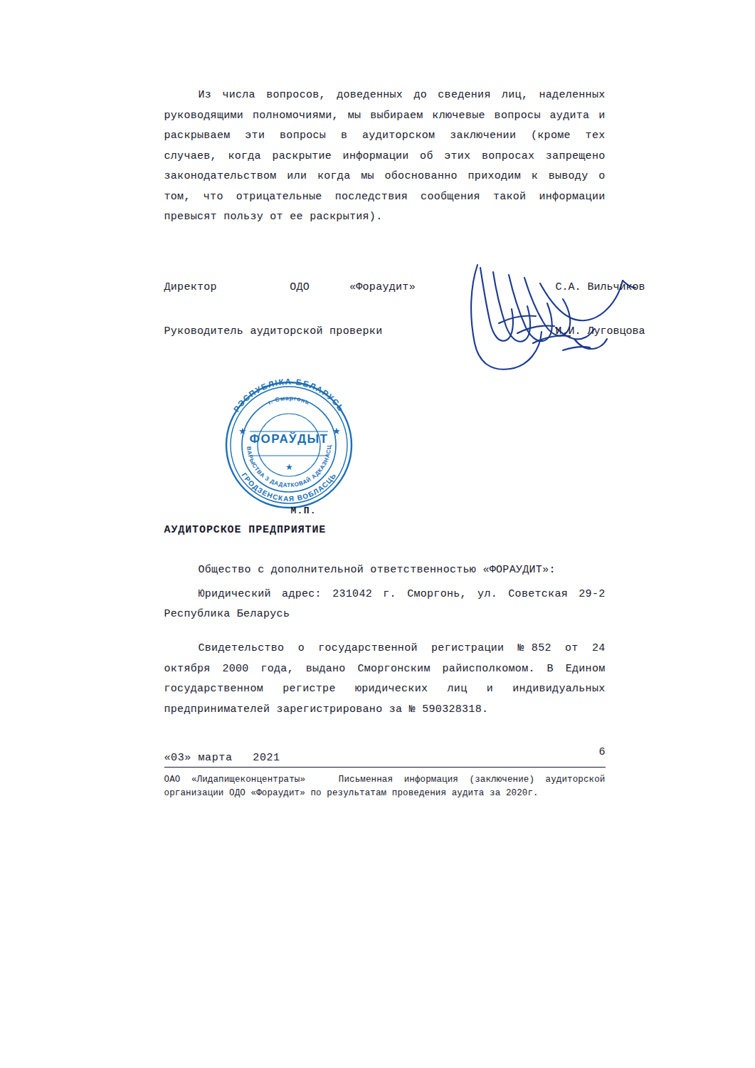Из числа вопросов, доведенных до сведения лиц, наделенных руководящими полномочиями, мы выбираем ключевые вопросы аудита и раскрываем эти вопросы в аудиторском заключении (кроме тех случаев, когда раскрытие информации об этих вопросах запрещено законодательством или когда мы обоснованно приходим к выводу о том, что отрицательные последствия сообщения такой информации превысят пользу от ее раскрытия).
Директор ОДО «Фораудит»
С.А. Вильчиков
Руководитель аудиторской проверки
И.И. Луговцова
РЭСПУБЛІКА БЕЛАРУСЬ ГРОДЗЕНСКАЯ ВОБЛАСЦЬ г. Смаргонь ТАВАРЫСТВА З ДАДАТКОВАЙ АДКАЗНАСЦЮ ФОРАЎДЫТ ★ ★ ★
М.П.
АУДИТОРСКОЕ ПРЕДПРИЯТИЕ
Общество с дополнительной ответственностью «ФОРАУДИТ»:
Юридический адрес: 231042 г. Сморгонь, ул. Советская 29-2 Республика Беларусь
Свидетельство о государственной регистрации №852 от 24 октября 2000 года, выдано Сморгонским райисполкомом. В Едином государственном регистре юридических лиц и индивидуальных предпринимателей зарегистрировано за № 590328318.
«03» марта 2021
6
ОАО «Лидапищеконцентраты» Письменная информация (заключение) аудиторской организации ОДО «Фораудит» по результатам проведения аудита за 2020г.